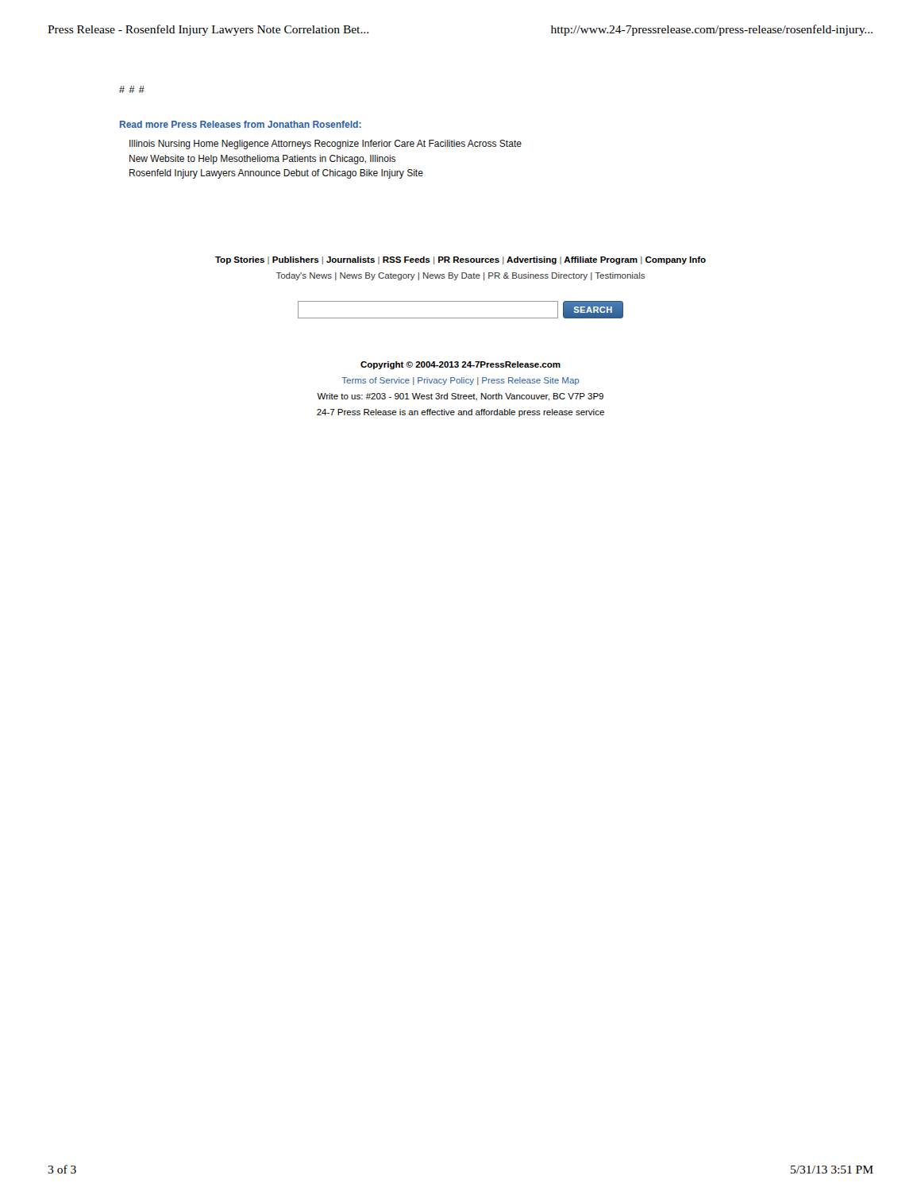Press Release - Rosenfeld Injury Lawyers Note Correlation Bet...
http://www.24-7pressrelease.com/press-release/rosenfeld-injury...
# # #
Read more Press Releases from Jonathan Rosenfeld:
Illinois Nursing Home Negligence Attorneys Recognize Inferior Care At Facilities Across State
New Website to Help Mesothelioma Patients in Chicago, Illinois
Rosenfeld Injury Lawyers Announce Debut of Chicago Bike Injury Site
Top Stories | Publishers | Journalists | RSS Feeds | PR Resources | Advertising | Affiliate Program | Company Info
Today's News | News By Category | News By Date | PR & Business Directory | Testimonials
SEARCH
Copyright © 2004-2013 24-7PressRelease.com
Terms of Service | Privacy Policy | Press Release Site Map
Write to us: #203 - 901 West 3rd Street, North Vancouver, BC V7P 3P9
24-7 Press Release is an effective and affordable press release service
3 of 3
5/31/13 3:51 PM